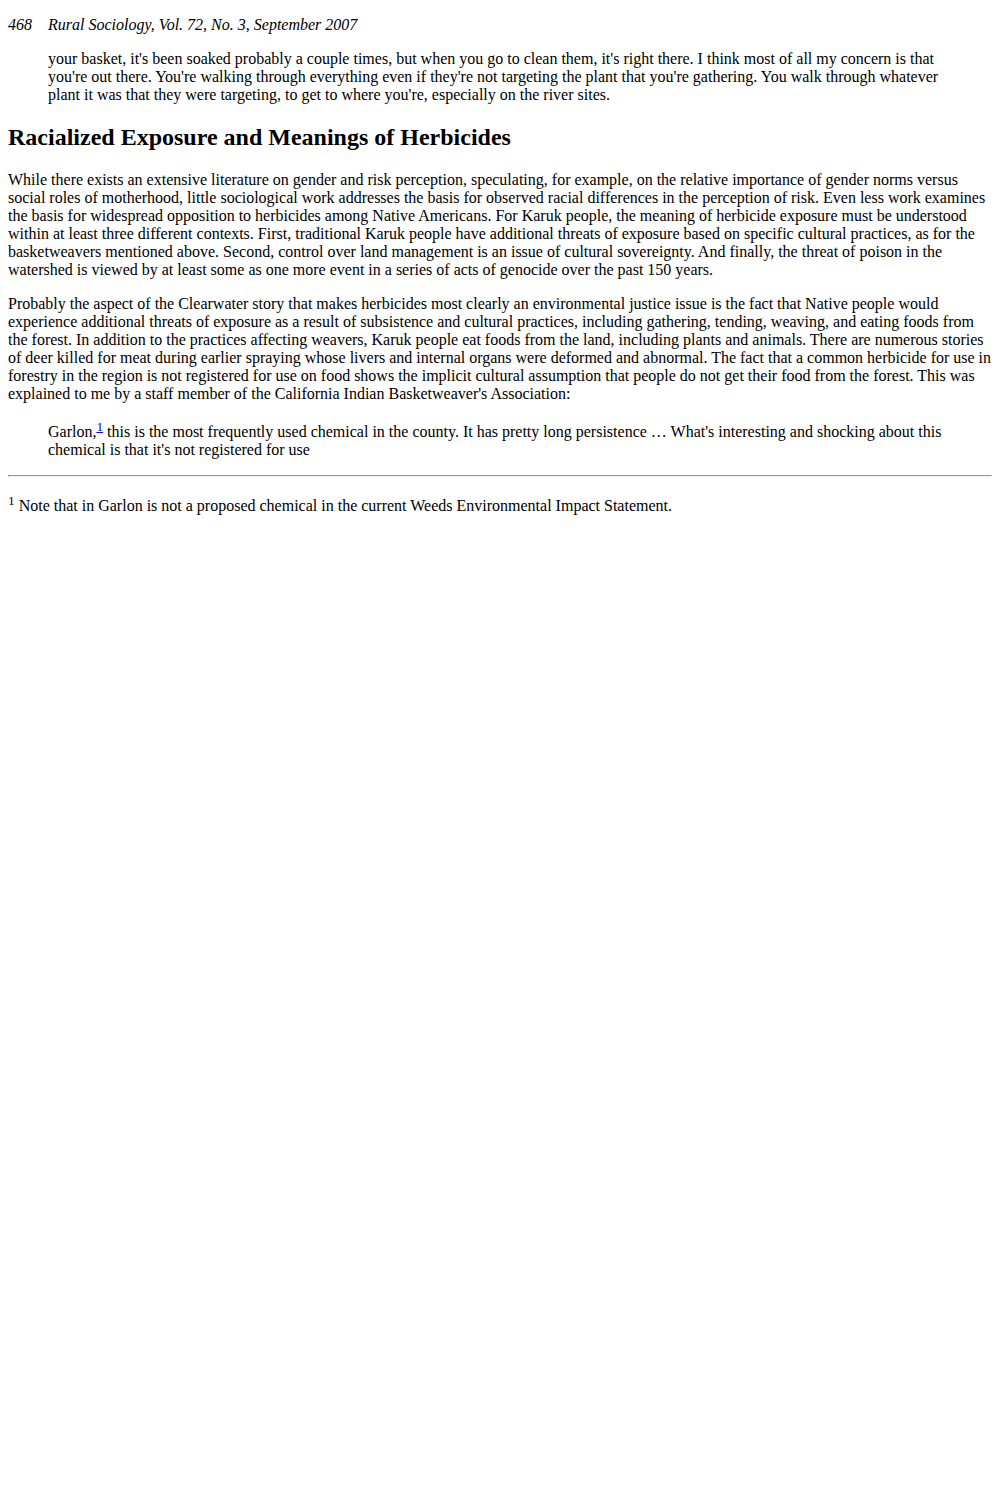468 Rural Sociology, Vol. 72, No. 3, September 2007
your basket, it's been soaked probably a couple times, but when you go to clean them, it's right there. I think most of all my concern is that you're out there. You're walking through everything even if they're not targeting the plant that you're gathering. You walk through whatever plant it was that they were targeting, to get to where you're, especially on the river sites.
Racialized Exposure and Meanings of Herbicides
While there exists an extensive literature on gender and risk perception, speculating, for example, on the relative importance of gender norms versus social roles of motherhood, little sociological work addresses the basis for observed racial differences in the perception of risk. Even less work examines the basis for widespread opposition to herbicides among Native Americans. For Karuk people, the meaning of herbicide exposure must be understood within at least three different contexts. First, traditional Karuk people have additional threats of exposure based on specific cultural practices, as for the basketweavers mentioned above. Second, control over land management is an issue of cultural sovereignty. And finally, the threat of poison in the watershed is viewed by at least some as one more event in a series of acts of genocide over the past 150 years.
Probably the aspect of the Clearwater story that makes herbicides most clearly an environmental justice issue is the fact that Native people would experience additional threats of exposure as a result of subsistence and cultural practices, including gathering, tending, weaving, and eating foods from the forest. In addition to the practices affecting weavers, Karuk people eat foods from the land, including plants and animals. There are numerous stories of deer killed for meat during earlier spraying whose livers and internal organs were deformed and abnormal. The fact that a common herbicide for use in forestry in the region is not registered for use on food shows the implicit cultural assumption that people do not get their food from the forest. This was explained to me by a staff member of the California Indian Basketweaver's Association:
Garlon,1 this is the most frequently used chemical in the county. It has pretty long persistence … What's interesting and shocking about this chemical is that it's not registered for use
1 Note that in Garlon is not a proposed chemical in the current Weeds Environmental Impact Statement.